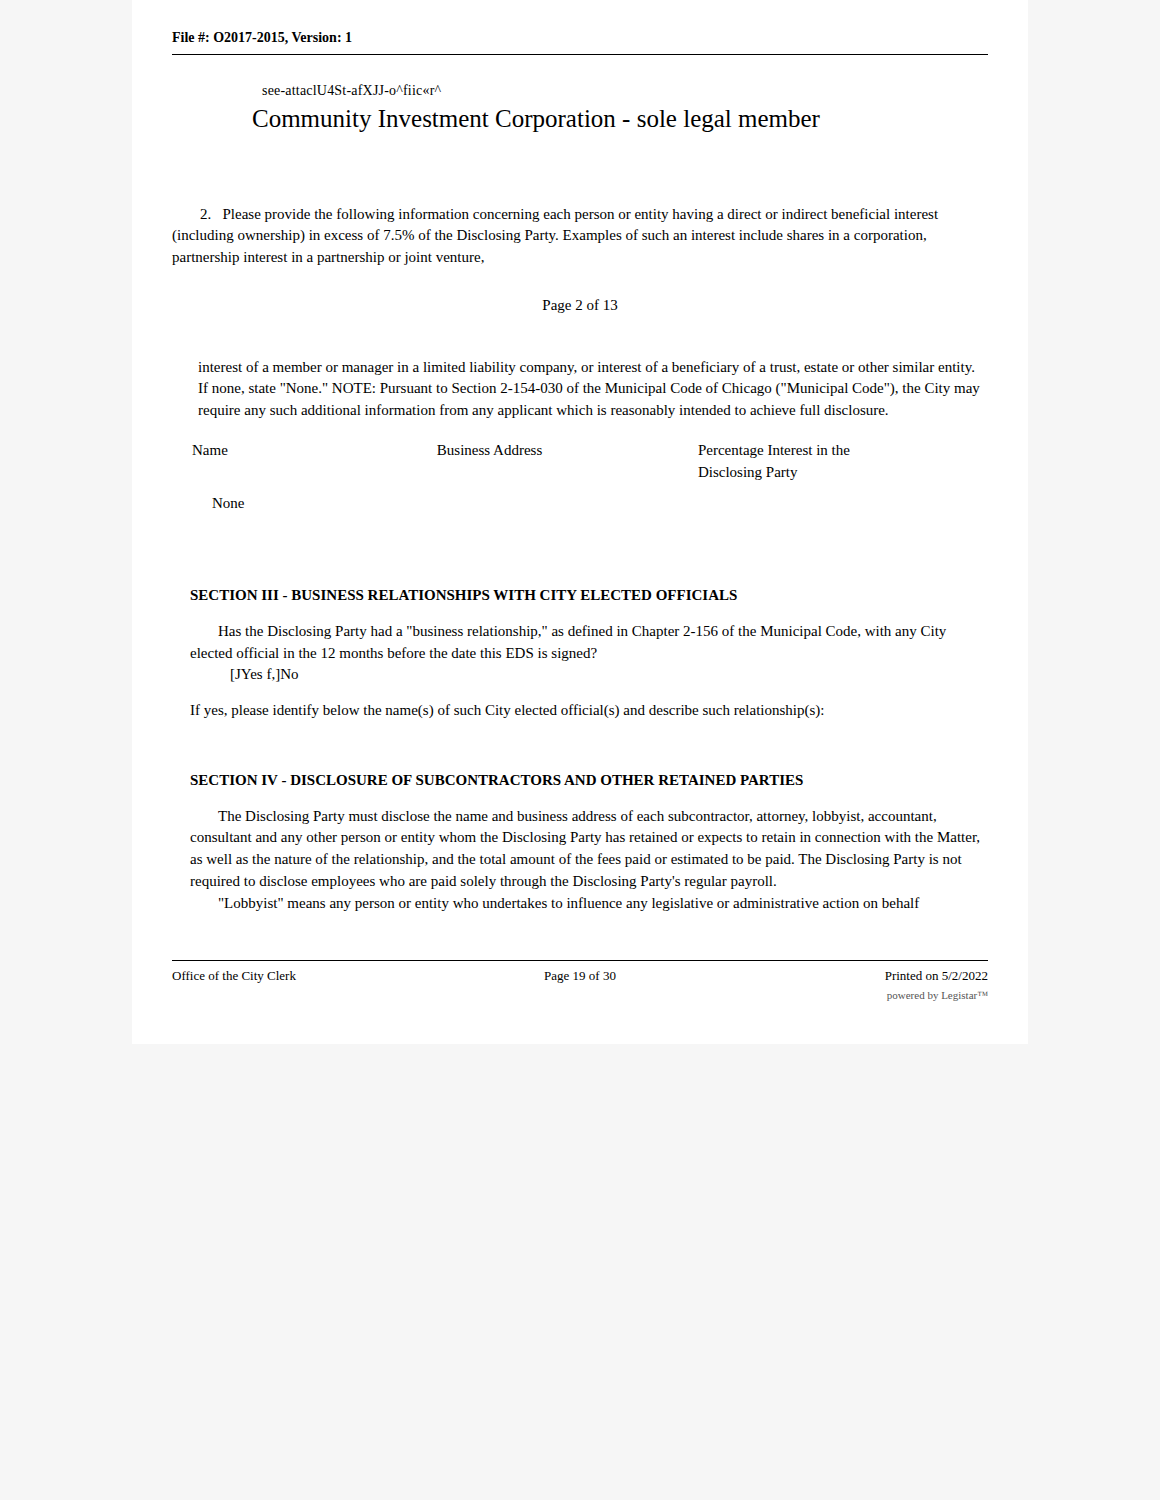File #: O2017-2015, Version: 1
see-attaclU4St-afXJJ-o^fiic«r^
Community Investment Corporation - sole legal member
2. Please provide the following information concerning each person or entity having a direct or indirect beneficial interest (including ownership) in excess of 7.5% of the Disclosing Party. Examples of such an interest include shares in a corporation, partnership interest in a partnership or joint venture,
Page 2 of 13
interest of a member or manager in a limited liability company, or interest of a beneficiary of a trust, estate or other similar entity. If none, state "None." NOTE: Pursuant to Section 2-154-030 of the Municipal Code of Chicago ("Municipal Code"), the City may require any such additional information from any applicant which is reasonably intended to achieve full disclosure.
| Name | Business Address | Percentage Interest in the Disclosing Party |
None
SECTION III - BUSINESS RELATIONSHIPS WITH CITY ELECTED OFFICIALS
Has the Disclosing Party had a "business relationship," as defined in Chapter 2-156 of the Municipal Code, with any City elected official in the 12 months before the date this EDS is signed?
[JYes f,]No
If yes, please identify below the name(s) of such City elected official(s) and describe such relationship(s):
SECTION IV - DISCLOSURE OF SUBCONTRACTORS AND OTHER RETAINED PARTIES
The Disclosing Party must disclose the name and business address of each subcontractor, attorney, lobbyist, accountant, consultant and any other person or entity whom the Disclosing Party has retained or expects to retain in connection with the Matter, as well as the nature of the relationship, and the total amount of the fees paid or estimated to be paid. The Disclosing Party is not required to disclose employees who are paid solely through the Disclosing Party's regular payroll.
"Lobbyist" means any person or entity who undertakes to influence any legislative or administrative action on behalf
Office of the City Clerk
Page 19 of 30
Printed on 5/2/2022
powered by Legistar™